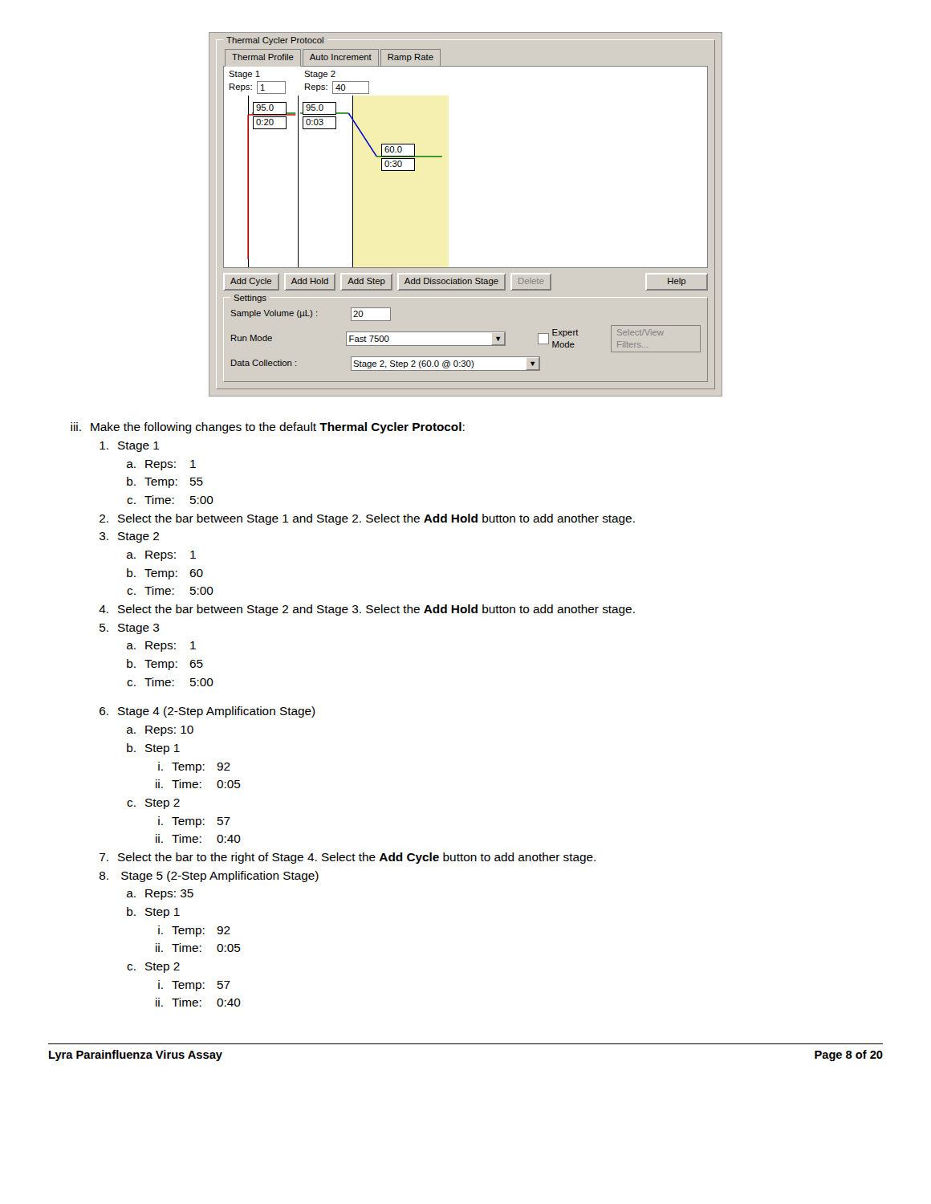Thermal Cycler Protocol
Thermal Profile
Auto Increment
Ramp Rate
Stage 1
Stage 2
Reps: 1
Reps: 40
95.0
0:20
95.0
0:03
60.0
0:30
Add Cycle
Add Hold
Add Step
Add Dissociation Stage
Delete
Help
Settings
Sample Volume (µL) :
20
Run Mode
Fast 7500▼
Expert Mode Select/View Filters...
Data Collection :
Stage 2, Step 2 (60.0 @ 0:30)▼
iii.
Make the following changes to the default Thermal Cycler Protocol:
1.
Stage 1
a.
Reps: 1
b.
Temp: 55
c.
Time: 5:00
2.
Select the bar between Stage 1 and Stage 2. Select the Add Hold button to add another stage.
3.
Stage 2
a.
Reps: 1
b.
Temp: 60
c.
Time: 5:00
4.
Select the bar between Stage 2 and Stage 3. Select the Add Hold button to add another stage.
5.
Stage 3
a.
Reps: 1
b.
Temp: 65
c.
Time: 5:00
6.
Stage 4 (2-Step Amplification Stage)
a.
Reps: 10
b.
Step 1
i.
Temp: 92
ii.
Time: 0:05
c.
Step 2
i.
Temp: 57
ii.
Time: 0:40
7.
Select the bar to the right of Stage 4. Select the Add Cycle button to add another stage.
8.
Stage 5 (2-Step Amplification Stage)
a.
Reps: 35
b.
Step 1
i.
Temp: 92
ii.
Time: 0:05
c.
Step 2
i.
Temp: 57
ii.
Time: 0:40
Lyra Parainfluenza Virus Assay
Page 8 of 20